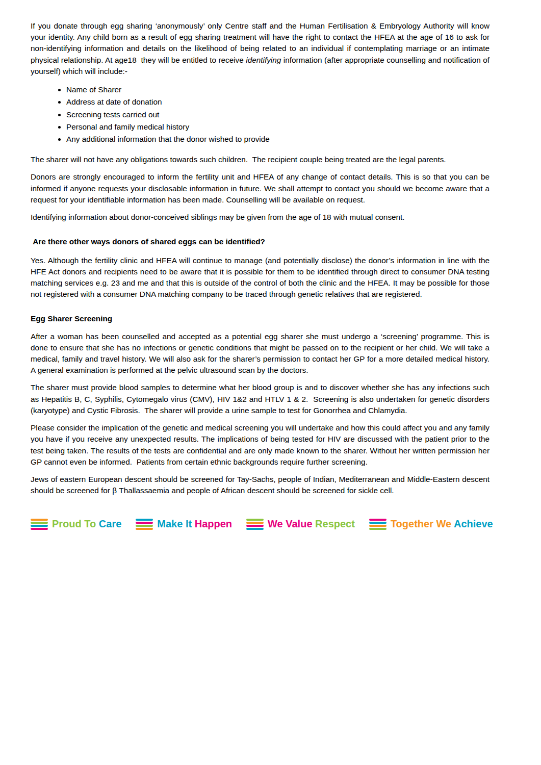If you donate through egg sharing ‘anonymously’ only Centre staff and the Human Fertilisation & Embryology Authority will know your identity. Any child born as a result of egg sharing treatment will have the right to contact the HFEA at the age of 16 to ask for non-identifying information and details on the likelihood of being related to an individual if contemplating marriage or an intimate physical relationship. At age18 they will be entitled to receive identifying information (after appropriate counselling and notification of yourself) which will include:-
Name of Sharer
Address at date of donation
Screening tests carried out
Personal and family medical history
Any additional information that the donor wished to provide
The sharer will not have any obligations towards such children. The recipient couple being treated are the legal parents.
Donors are strongly encouraged to inform the fertility unit and HFEA of any change of contact details. This is so that you can be informed if anyone requests your disclosable information in future. We shall attempt to contact you should we become aware that a request for your identifiable information has been made. Counselling will be available on request.
Identifying information about donor-conceived siblings may be given from the age of 18 with mutual consent.
Are there other ways donors of shared eggs can be identified?
Yes. Although the fertility clinic and HFEA will continue to manage (and potentially disclose) the donor’s information in line with the HFE Act donors and recipients need to be aware that it is possible for them to be identified through direct to consumer DNA testing matching services e.g. 23 and me and that this is outside of the control of both the clinic and the HFEA. It may be possible for those not registered with a consumer DNA matching company to be traced through genetic relatives that are registered.
Egg Sharer Screening
After a woman has been counselled and accepted as a potential egg sharer she must undergo a ‘screening’ programme. This is done to ensure that she has no infections or genetic conditions that might be passed on to the recipient or her child. We will take a medical, family and travel history. We will also ask for the sharer’s permission to contact her GP for a more detailed medical history. A general examination is performed at the pelvic ultrasound scan by the doctors.
The sharer must provide blood samples to determine what her blood group is and to discover whether she has any infections such as Hepatitis B, C, Syphilis, Cytomegalo virus (CMV), HIV 1&2 and HTLV 1 & 2. Screening is also undertaken for genetic disorders (karyotype) and Cystic Fibrosis. The sharer will provide a urine sample to test for Gonorrhea and Chlamydia.
Please consider the implication of the genetic and medical screening you will undertake and how this could affect you and any family you have if you receive any unexpected results. The implications of being tested for HIV are discussed with the patient prior to the test being taken. The results of the tests are confidential and are only made known to the sharer. Without her written permission her GP cannot even be informed. Patients from certain ethnic backgrounds require further screening.
Jews of eastern European descent should be screened for Tay-Sachs, people of Indian, Mediterranean and Middle-Eastern descent should be screened for β Thallassaemia and people of African descent should be screened for sickle cell.
Proud To Care
Make It Happen
We Value Respect
Together We Achieve